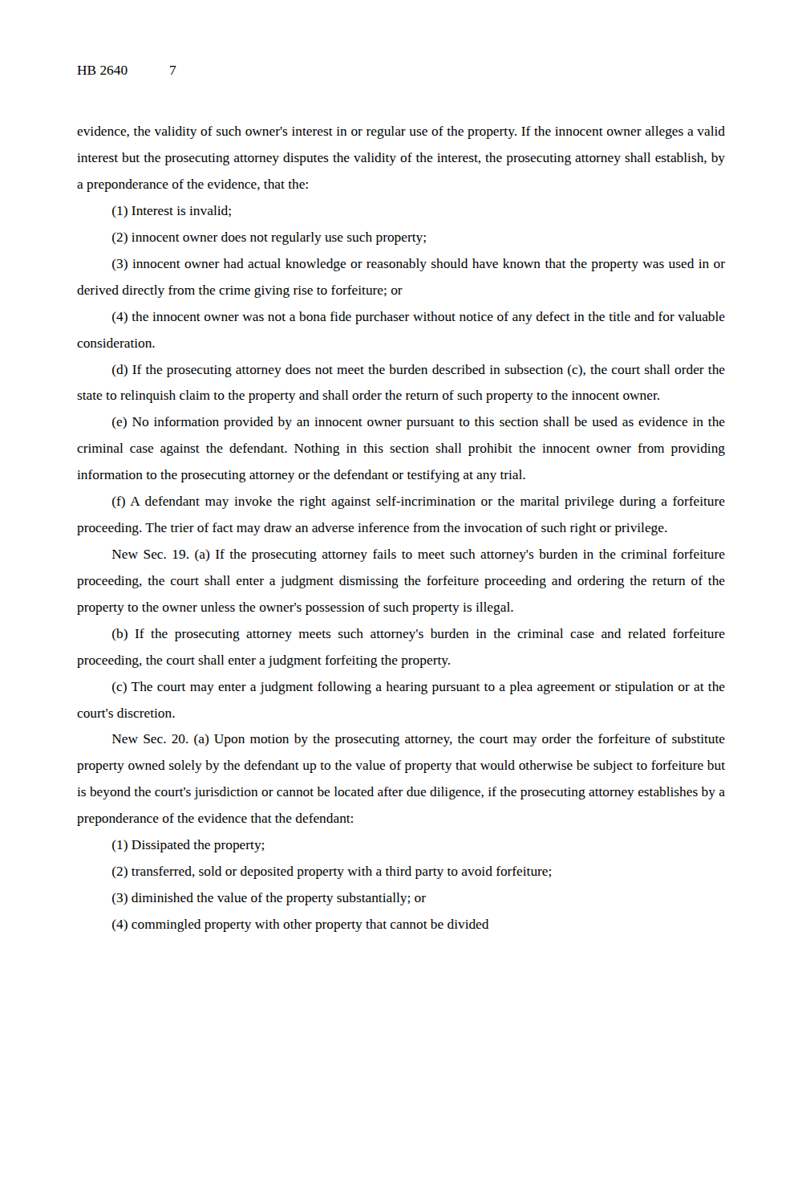HB 2640 7
evidence, the validity of such owner's interest in or regular use of the property. If the innocent owner alleges a valid interest but the prosecuting attorney disputes the validity of the interest, the prosecuting attorney shall establish, by a preponderance of the evidence, that the:
(1) Interest is invalid;
(2) innocent owner does not regularly use such property;
(3) innocent owner had actual knowledge or reasonably should have known that the property was used in or derived directly from the crime giving rise to forfeiture; or
(4) the innocent owner was not a bona fide purchaser without notice of any defect in the title and for valuable consideration.
(d) If the prosecuting attorney does not meet the burden described in subsection (c), the court shall order the state to relinquish claim to the property and shall order the return of such property to the innocent owner.
(e) No information provided by an innocent owner pursuant to this section shall be used as evidence in the criminal case against the defendant. Nothing in this section shall prohibit the innocent owner from providing information to the prosecuting attorney or the defendant or testifying at any trial.
(f) A defendant may invoke the right against self-incrimination or the marital privilege during a forfeiture proceeding. The trier of fact may draw an adverse inference from the invocation of such right or privilege.
New Sec. 19. (a) If the prosecuting attorney fails to meet such attorney's burden in the criminal forfeiture proceeding, the court shall enter a judgment dismissing the forfeiture proceeding and ordering the return of the property to the owner unless the owner's possession of such property is illegal.
(b) If the prosecuting attorney meets such attorney's burden in the criminal case and related forfeiture proceeding, the court shall enter a judgment forfeiting the property.
(c) The court may enter a judgment following a hearing pursuant to a plea agreement or stipulation or at the court's discretion.
New Sec. 20. (a) Upon motion by the prosecuting attorney, the court may order the forfeiture of substitute property owned solely by the defendant up to the value of property that would otherwise be subject to forfeiture but is beyond the court's jurisdiction or cannot be located after due diligence, if the prosecuting attorney establishes by a preponderance of the evidence that the defendant:
(1) Dissipated the property;
(2) transferred, sold or deposited property with a third party to avoid forfeiture;
(3) diminished the value of the property substantially; or
(4) commingled property with other property that cannot be divided